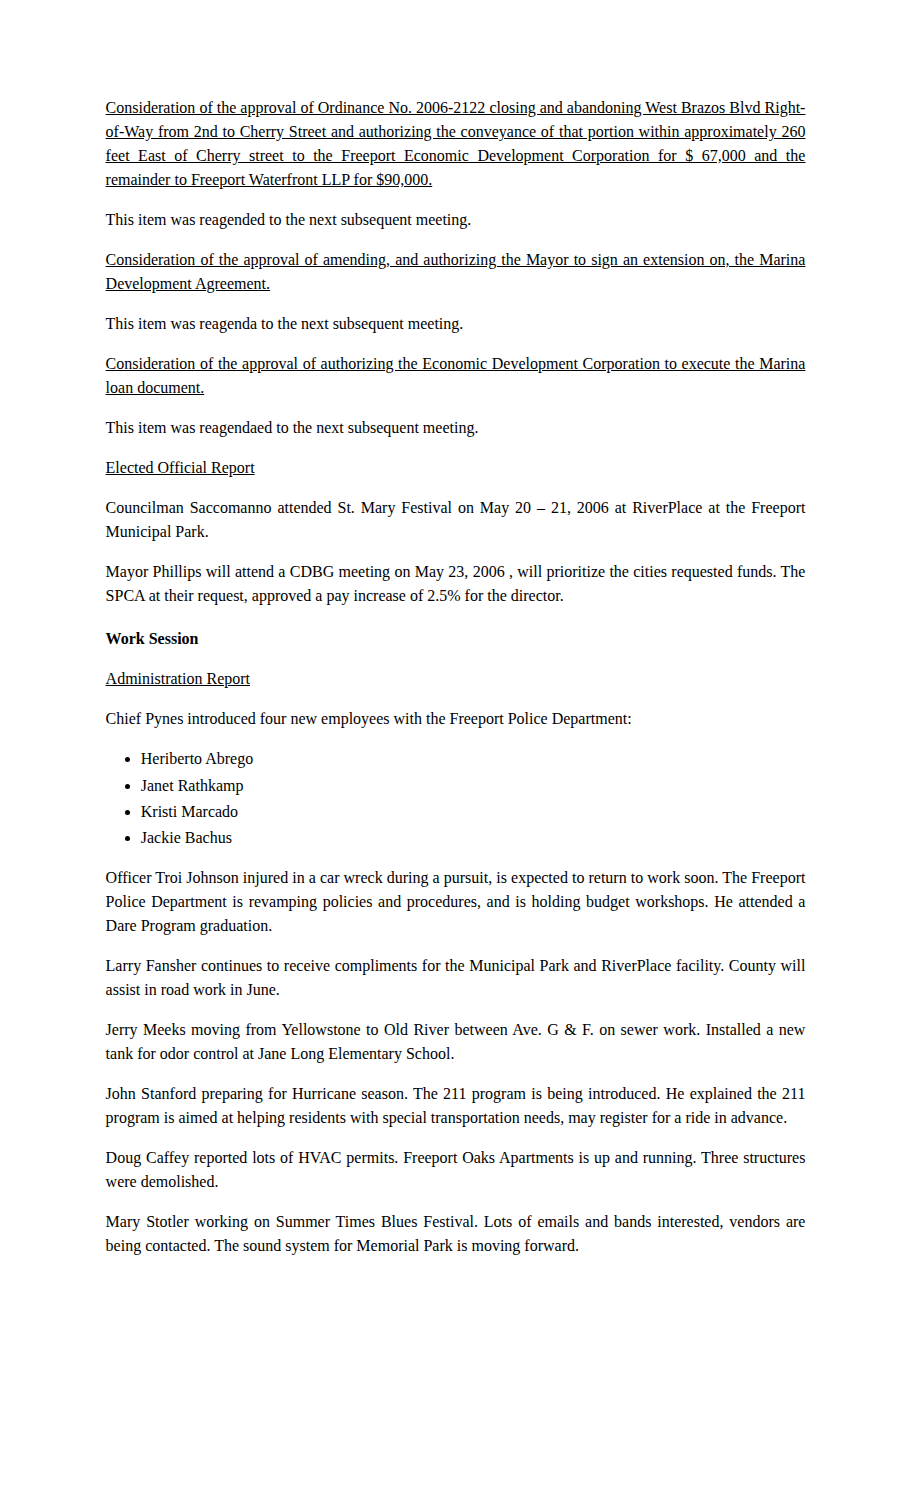Consideration of the approval of Ordinance No. 2006-2122 closing and abandoning West Brazos Blvd Right- of-Way from 2nd to Cherry Street and authorizing the conveyance of that portion within approximately 260 feet East of Cherry street to the Freeport Economic Development Corporation for $ 67,000 and the remainder to Freeport Waterfront LLP for $90,000.
This item was reagended to the next subsequent meeting.
Consideration of the approval of amending, and authorizing the Mayor to sign an extension on, the Marina Development Agreement.
This item was reagenda to the next subsequent meeting.
Consideration of the approval of authorizing the Economic Development Corporation to execute the Marina loan document.
This item was reagendaed to the next subsequent meeting.
Elected Official Report
Councilman Saccomanno attended St. Mary Festival on May 20 – 21, 2006 at RiverPlace at the Freeport Municipal Park.
Mayor Phillips will attend a CDBG meeting on May 23, 2006 , will prioritize the cities requested funds. The SPCA at their request, approved a pay increase of 2.5% for the director.
Work Session
Administration Report
Chief Pynes introduced four new employees with the Freeport Police Department:
Heriberto Abrego
Janet Rathkamp
Kristi Marcado
Jackie Bachus
Officer Troi Johnson injured in a car wreck during a pursuit, is expected to return to work soon. The Freeport Police Department is revamping policies and procedures, and is holding budget workshops. He attended a Dare Program graduation.
Larry Fansher continues to receive compliments for the Municipal Park and RiverPlace facility. County will assist in road work in June.
Jerry Meeks moving from Yellowstone to Old River between Ave. G & F. on sewer work. Installed a new tank for odor control at Jane Long Elementary School.
John Stanford preparing for Hurricane season. The 211 program is being introduced. He explained the 211 program is aimed at helping residents with special transportation needs, may register for a ride in advance.
Doug Caffey reported lots of HVAC permits. Freeport Oaks Apartments is up and running. Three structures were demolished.
Mary Stotler working on Summer Times Blues Festival. Lots of emails and bands interested, vendors are being contacted. The sound system for Memorial Park is moving forward.